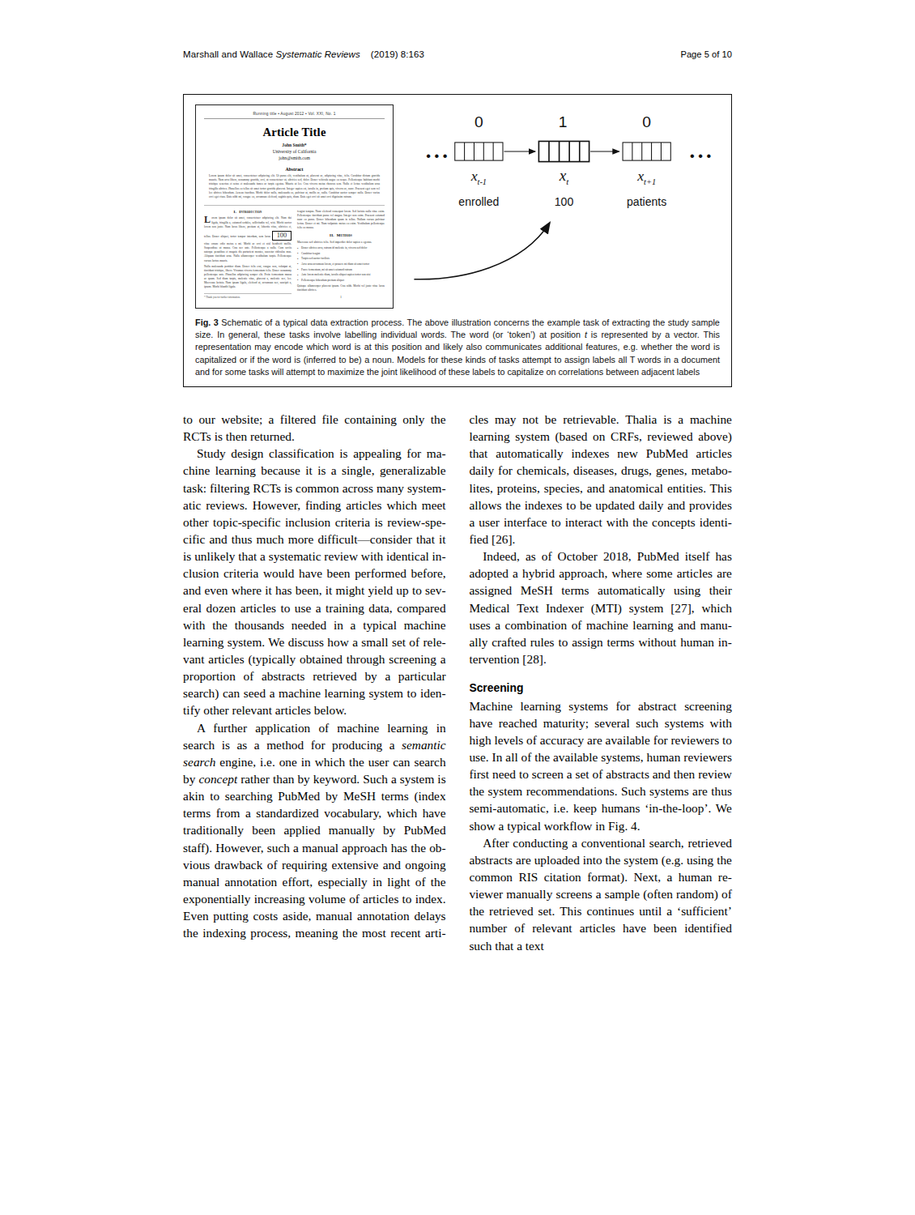Marshall and Wallace Systematic Reviews (2019) 8:163
Page 5 of 10
Running title • August 2012 • Vol. XXI, No. 1
Article Title
John Smith*
University of California
john@smith.com
Abstract
Lorem ipsum dolor sit amet, consectetuer adipiscing elit. Ut purus elit, vestibulum ut, placerat ac, adipiscing vitae, felis. Curabitur dictum gravida mauris. Nam arcu libero, nonummy gravida, orci, ut consectetuer ut, ultricies sed, dolor. Donec vehicula augue eu neque. Pellentesque habitant morbi tristique senectus et netus et malesuada fames ac turpis egestas. Mauris ut leo. Cras viverra metus rhoncus sem. Nulla et lectus vestibulum urna fringilla ultrices. Phasellus eu tellus sit amet tortor gravida placerat. Integer sapien est, iaculis in, pretium quis, viverra ac, nunc. Praesent eget sem vel leo ultrices bibendum. Aenean faucibus. Morbi dolor nulla, malesuada eu, pulvinar at, mollis ac, nulla. Curabitur auctor semper nulla. Donec varius orci eget risus. Duis nibh mi, congue eu, accumsan eleifend, sagittis quis, diam. Duis eget orci sit amet orci dignissim rutrum.
I. Introduction
Lorem ipsum dolor sit amet, consectetuer adipiscing elit. Nam dui ligula, fringilla a, euismod sodales, sollicitudin vel, wisi. Morbi auctor lorem non justo. Nam lacus libero, pretium at, lobortis vitae, ultricies et, tellus. Donec aliquet, tortor tempor interdum, sem lacus 100 vitae ornare odio metus a mi. Morbi ac orci et nisl hendrerit mollis. Suspendisse ut massa. Cras nec ante. Pellentesque a nulla. Cum sociis natoque penatibus et magnis dis parturient montes, nascetur ridiculus mus. Aliquam tincidunt urna. Nulla ullamcorper vestibulum turpis. Pellentesque cursus luctus mauris.
Nulla malesuada porttitor diam. Donec felis erat, congue non, volutpat at, tincidunt tristique, libero. Vivamus viverra fermentum felis. Donec nonummy pellentesque ante. Phasellus adipiscing semper elit. Proin fermentum massa ac quam. Sed diam turpis, molestie vitae, placerat a, molestie nec, leo. Maecenas lacinia. Nam ipsum ligula, eleifend at, accumsan nec, suscipit a, ipsum. Morbi blandit ligula.
* Thank you for further information.
feugiat tempus. Nunc eleifend consequat lorem. Sed lacinia nulla vitae enim. Pellentesque tincidunt purus vel magna. Integer non enim. Praesent euismod nunc eu purus. Donec bibendum quam in tellus. Nullam cursus pulvinar lectus. Donec et mi. Nam vulputate metus eu enim. Vestibulum pellentesque felis eu massa.
II. Methods
Maecenas sed ultricies felis. Sed imperdiet dolor sapien a egestas.
Donec ultrices arcu, rutrum id molestie in, viverra sed dolor
Curabitur feugiat
Turpis sed auctor facilisis
Arcu urna accumsan lorem, et posuere mi diam sit amet tortor
Fusce fermentum, mi sit amet euismod rutrum
Ante lorem molestie diam, iaculis aliquet sapien tortor non nisi
Pellentesque bibendum pretium aliquet
Quisque ullamcorper placerat ipsum. Cras nibh. Morbi vel justo vitae lacus tincidunt ultrices.
1
0 1 0 • • • • • • xt-1 xt xt+1 enrolled 100 patients
Fig. 3 Schematic of a typical data extraction process. The above illustration concerns the example task of extracting the study sample size. In general, these tasks involve labelling individual words. The word (or ‘token’) at position t is represented by a vector. This representation may encode which word is at this position and likely also communicates additional features, e.g. whether the word is capitalized or if the word is (inferred to be) a noun. Models for these kinds of tasks attempt to assign labels all T words in a document and for some tasks will attempt to maximize the joint likelihood of these labels to capitalize on correlations between adjacent labels
to our website; a filtered file containing only the RCTs is then returned.
Study design classification is appealing for machine learning because it is a single, generalizable task: filtering RCTs is common across many systematic reviews. However, finding articles which meet other topic-specific inclusion criteria is review-specific and thus much more difficult—consider that it is unlikely that a systematic review with identical inclusion criteria would have been performed before, and even where it has been, it might yield up to several dozen articles to use a training data, compared with the thousands needed in a typical machine learning system. We discuss how a small set of relevant articles (typically obtained through screening a proportion of abstracts retrieved by a particular search) can seed a machine learning system to identify other relevant articles below.
A further application of machine learning in search is as a method for producing a semantic search engine, i.e. one in which the user can search by concept rather than by keyword. Such a system is akin to searching PubMed by MeSH terms (index terms from a standardized vocabulary, which have traditionally been applied manually by PubMed staff). However, such a manual approach has the obvious drawback of requiring extensive and ongoing manual annotation effort, especially in light of the exponentially increasing volume of articles to index. Even putting costs aside, manual annotation delays the indexing process, meaning the most recent articles may not be retrievable. Thalia is a machine learning system (based on CRFs, reviewed above) that automatically indexes new PubMed articles daily for chemicals, diseases, drugs, genes, metabolites, proteins, species, and anatomical entities. This allows the indexes to be updated daily and provides a user interface to interact with the concepts identified [26].
Indeed, as of October 2018, PubMed itself has adopted a hybrid approach, where some articles are assigned MeSH terms automatically using their Medical Text Indexer (MTI) system [27], which uses a combination of machine learning and manually crafted rules to assign terms without human intervention [28].
Screening
Machine learning systems for abstract screening have reached maturity; several such systems with high levels of accuracy are available for reviewers to use. In all of the available systems, human reviewers first need to screen a set of abstracts and then review the system recommendations. Such systems are thus semi-automatic, i.e. keep humans ‘in-the-loop’. We show a typical workflow in Fig. 4.
After conducting a conventional search, retrieved abstracts are uploaded into the system (e.g. using the common RIS citation format). Next, a human reviewer manually screens a sample (often random) of the retrieved set. This continues until a ‘sufficient’ number of relevant articles have been identified such that a text